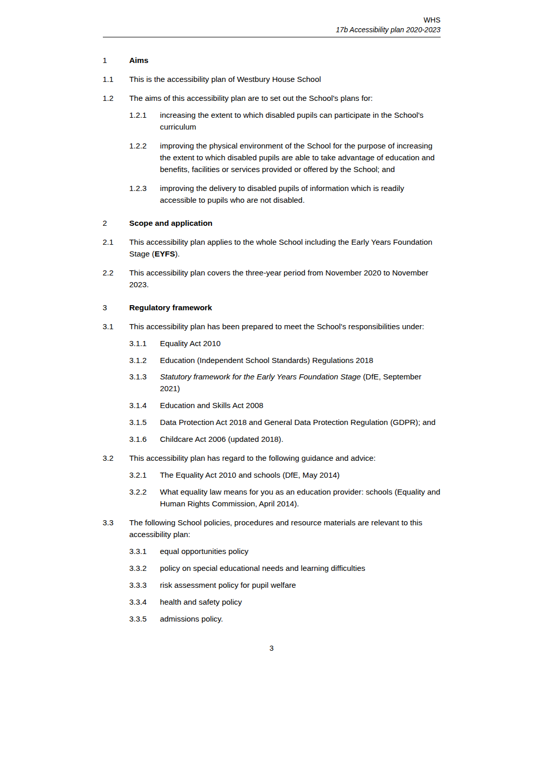WHS 17b Accessibility plan 2020-2023
1
Aims
1.1
This is the accessibility plan of Westbury House School
1.2
The aims of this accessibility plan are to set out the School's plans for:
1.2.1
increasing the extent to which disabled pupils can participate in the School's curriculum
1.2.2
improving the physical environment of the School for the purpose of increasing the extent to which disabled pupils are able to take advantage of education and benefits, facilities or services provided or offered by the School; and
1.2.3
improving the delivery to disabled pupils of information which is readily accessible to pupils who are not disabled.
2
Scope and application
2.1
This accessibility plan applies to the whole School including the Early Years Foundation Stage (EYFS).
2.2
This accessibility plan covers the three-year period from November 2020 to November 2023.
3
Regulatory framework
3.1
This accessibility plan has been prepared to meet the School's responsibilities under:
3.1.1
Equality Act 2010
3.1.2
Education (Independent School Standards) Regulations 2018
3.1.3
Statutory framework for the Early Years Foundation Stage (DfE, September 2021)
3.1.4
Education and Skills Act 2008
3.1.5
Data Protection Act 2018 and General Data Protection Regulation (GDPR); and
3.1.6
Childcare Act 2006 (updated 2018).
3.2
This accessibility plan has regard to the following guidance and advice:
3.2.1
The Equality Act 2010 and schools (DfE, May 2014)
3.2.2
What equality law means for you as an education provider: schools (Equality and Human Rights Commission, April 2014).
3.3
The following School policies, procedures and resource materials are relevant to this accessibility plan:
3.3.1
equal opportunities policy
3.3.2
policy on special educational needs and learning difficulties
3.3.3
risk assessment policy for pupil welfare
3.3.4
health and safety policy
3.3.5
admissions policy.
3